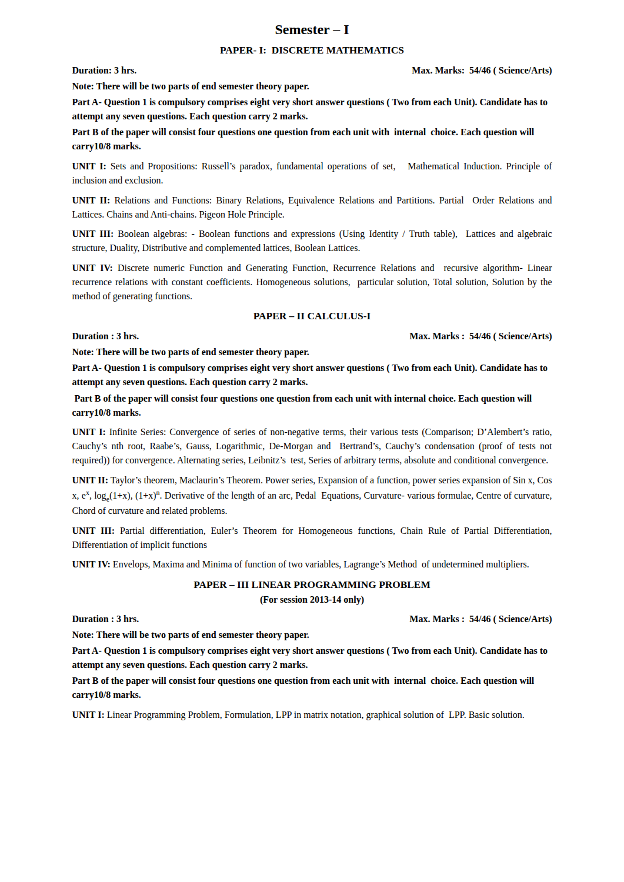Semester – I
PAPER- I: DISCRETE MATHEMATICS
Duration: 3 hrs. Max. Marks: 54/46 ( Science/Arts)
Note: There will be two parts of end semester theory paper.
Part A- Question 1 is compulsory comprises eight very short answer questions ( Two from each Unit). Candidate has to attempt any seven questions. Each question carry 2 marks.
Part B of the paper will consist four questions one question from each unit with internal choice. Each question will carry10/8 marks.
UNIT I: Sets and Propositions: Russell’s paradox, fundamental operations of set, Mathematical Induction. Principle of inclusion and exclusion.
UNIT II: Relations and Functions: Binary Relations, Equivalence Relations and Partitions. Partial Order Relations and Lattices. Chains and Anti-chains. Pigeon Hole Principle.
UNIT III: Boolean algebras: - Boolean functions and expressions (Using Identity / Truth table), Lattices and algebraic structure, Duality, Distributive and complemented lattices, Boolean Lattices.
UNIT IV: Discrete numeric Function and Generating Function, Recurrence Relations and recursive algorithm- Linear recurrence relations with constant coefficients. Homogeneous solutions, particular solution, Total solution, Solution by the method of generating functions.
PAPER – II CALCULUS-I
Duration : 3 hrs. Max. Marks : 54/46 ( Science/Arts)
Note: There will be two parts of end semester theory paper.
Part A- Question 1 is compulsory comprises eight very short answer questions ( Two from each Unit). Candidate has to attempt any seven questions. Each question carry 2 marks.
Part B of the paper will consist four questions one question from each unit with internal choice. Each question will carry10/8 marks.
UNIT I: Infinite Series: Convergence of series of non-negative terms, their various tests (Comparison; D’Alembert’s ratio, Cauchy’s nth root, Raabe’s, Gauss, Logarithmic, De-Morgan and Bertrand’s, Cauchy’s condensation (proof of tests not required)) for convergence. Alternating series, Leibnitz’s test, Series of arbitrary terms, absolute and conditional convergence.
UNIT II: Taylor’s theorem, Maclaurin’s Theorem. Power series, Expansion of a function, power series expansion of Sin x, Cos x, ex, loge(1+x), (1+x)n. Derivative of the length of an arc, Pedal Equations, Curvature- various formulae, Centre of curvature, Chord of curvature and related problems.
UNIT III: Partial differentiation, Euler’s Theorem for Homogeneous functions, Chain Rule of Partial Differentiation, Differentiation of implicit functions
UNIT IV: Envelops, Maxima and Minima of function of two variables, Lagrange’s Method of undetermined multipliers.
PAPER – III LINEAR PROGRAMMING PROBLEM (For session 2013-14 only)
Duration : 3 hrs. Max. Marks : 54/46 ( Science/Arts)
Note: There will be two parts of end semester theory paper.
Part A- Question 1 is compulsory comprises eight very short answer questions ( Two from each Unit). Candidate has to attempt any seven questions. Each question carry 2 marks.
Part B of the paper will consist four questions one question from each unit with internal choice. Each question will carry10/8 marks.
UNIT I: Linear Programming Problem, Formulation, LPP in matrix notation, graphical solution of LPP. Basic solution.